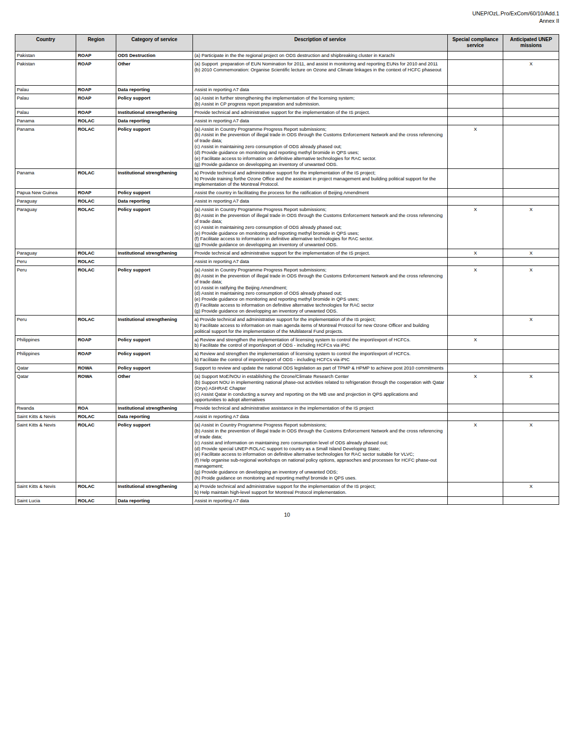UNEP/OzL.Pro/ExCom/60/10/Add.1
Annex II
| Country | Region | Category of service | Description of service | Special compliance service | Anticipated UNEP missions |
| --- | --- | --- | --- | --- | --- |
| Pakistan | ROAP | ODS Destruction | (a) Participate in the the regional project on ODS destruction and shipbreaking cluster in Karachi | | |
| Pakistan | ROAP | Other | (a) Support preparation of EUN Nomination for 2011, and assist in monitoring and reporting EUNs for 2010 and 2011 (b) 2010 Commemoration: Organise Scientific lecture on Ozone and Climate linkages in the context of HCFC phaseout | | X |
| Palau | ROAP | Data reporting | Assist in reporting A7 data | | |
| Palau | ROAP | Policy support | (a) Assist in further strengthening the implementation of the licensing system; (b) Assist in CP progress report preparation and submission. | | |
| Palau | ROAP | Institutional strengthening | Provide technical and administrative support for the implementation of the IS project. | | |
| Panama | ROLAC | Data reporting | Assist in reporting A7 data | | |
| Panama | ROLAC | Policy support | (a) Assist in Country Programme Progress Report submissions; (b) Assist in the prevention of illegal trade in ODS through the Customs Enforcement Network and the cross referencing of trade data; (c) Assist in maintaining zero consumption of ODS already phased out; (d) Provide guidance on monitoring and reporting methyl bromide in QPS uses; (e) Facilitate access to information on definitive alternative technologies for RAC sector. (g) Provide guidance on developping an inventory of unwanted ODS. | X | |
| Panama | ROLAC | Institutional strengthening | a) Provide technical and administrative support for the implementation of the IS project; b) Provide training forthe Ozone Office and the assistant in project management and building political support for the implementation of the Montreal Protocol. | | |
| Papua New Guinea | ROAP | Policy support | Assist the country in facilitating the process for the ratification of Beijing Amendment | | |
| Paraguay | ROLAC | Data reporting | Assist in reporting A7 data | | |
| Paraguay | ROLAC | Policy support | (a) Assist in Country Programme Progress Report submissions; (b) Assist in the prevention of illegal trade in ODS through the Customs Enforcement Network and the cross referencing of trade data; (c) Assist in maintaining zero consumption of ODS already phased out; (e) Provide guidance on monitoring and reporting methyl bromide in QPS uses; (f) Facilitate access to information in definitive alternative technologies for RAC sector. (g) Provide guidance on developping an inventory of unwanted ODS. | X | X |
| Paraguay | ROLAC | Institutional strengthening | Provide technical and administrative support for the implementation of the IS project. | X | X |
| Peru | ROLAC | | Assist in reporting A7 data | | |
| Peru | ROLAC | Policy support | (a) Assist in Country Programme Progress Report submissions; (b) Assist in the prevention of illegal trade in ODS through the Customs Enforcement Network and the cross referencing of trade data; (c) Assist in ratifying the Beijing Amendment; (d) Assist in maintaining zero consumption of ODS already phased out; (e) Provide guidance on monitoring and reporting methyl bromide in QPS uses; (f) Facilitate access to information on definitive alternative technologies for RAC sector (g) Provide guidance on developping an inventory of unwanted ODS. | X | X |
| Peru | ROLAC | Institutional strengthening | a) Provide technical and administrative support for the implementation of the IS project; b) Facilitate access to information on main agenda items of Montreal Protocol for new Ozone Officer and building political support for the implementation of the Multilateral Fund projects. | | X |
| Philippines | ROAP | Policy support | a) Review and strengthen the implementation of licensing system to control the import/export of HCFCs. b) Facilitate the control of import/export of ODS - including HCFCs via iPIC | X | |
| Philippines | ROAP | Policy support | a) Review and strengthen the implementation of licensing system to control the import/export of HCFCs. b) Facilitate the control of import/export of ODS - including HCFCs via iPIC | | |
| Qatar | ROWA | Policy support | Support to review and update the national ODS legislation as part of TPMP & HPMP to achieve post 2010 commitments | | |
| Qatar | ROWA | Other | (a) Support MoE/NOU in establishing the Ozone/Climate Research Center (b) Support NOU in implementing national phase-out activities related to refrigeration through the cooperation with Qatar (Oryx) ASHRAE Chapter (c) Assist Qatar in conducting a survey and reporting on the MB use and projection in QPS applications and opportunities to adopt alternatives | X | X |
| Rwanda | ROA | Institutional strengthening | Provide technical and administrative assistance in the implementation of the IS project | | |
| Saint Kitts & Nevis | ROLAC | Data reporting | Assist in reporting A7 data | | |
| Saint Kitts & Nevis | ROLAC | Policy support | (a) Assist in Country Programme Progress Report submissions; (b) Assist in the prevention of illegal trade in ODS through the Customs Enforcement Network and the cross referencing of trade data; (c) Assist and information on maintaining zero consumption level of ODS already phased out; (d) Provide special UNEP-ROLAC support to country as a Small Island Developing State; (e) Facilitate access to information on definitive alternative technologies for RAC sector suitable for VLVC; (f) Help organise sub-regional workshops on national policy options, appraoches and processes for HCFC phase-out management; (g) Provide guidance on developping an inventory of unwanted ODS; (h) Proide guidance on monitoring and reporting methyl bromide in QPS uses. | X | X |
| Saint Kitts & Nevis | ROLAC | Institutional strengthening | a) Provide technical and administrative support for the implementation of the IS project; b) Help maintain high-level support for Montreal Protocol implementation. | | X |
| Saint Lucia | ROLAC | Data reporting | Assist in reporting A7 data | | |
10